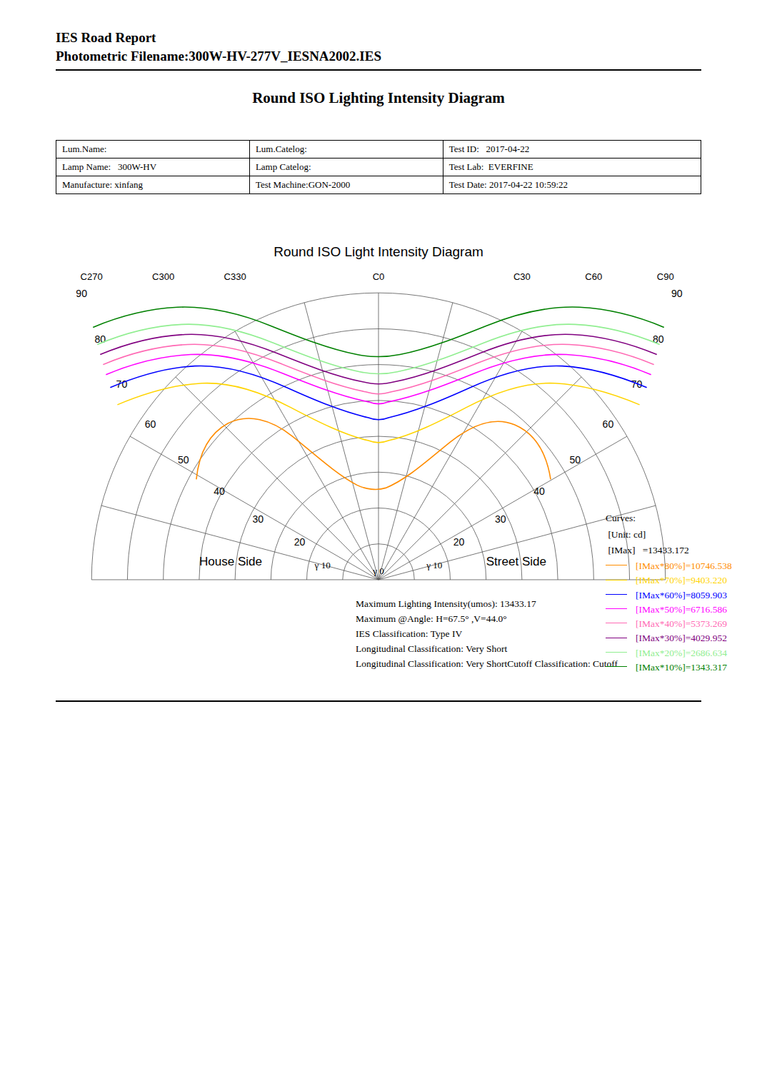IES Road Report
Photometric Filename:300W-HV-277V_IESNA2002.IES
Round ISO Lighting Intensity Diagram
| Lum.Name: | Lum.Catelog: | Test ID: 2017-04-22 |
| Lamp Name: 300W-HV | Lamp Catelog: | Test Lab: EVERFINE |
| Manufacture: xinfang | Test Machine:GON-2000 | Test Date: 2017-04-22 10:59:22 |
Round ISO Light Intensity Diagram
C270 C300 C330 C0 C30 C60 C90 90 80 70 60 50 40 30 20 90 80 70 60 50 40 30 20 γ 10 γ 0 γ 10 House Side Street Side
Maximum Lighting Intensity(umos): 13433.17
Maximum @Angle: H=67.5° ,V=44.0°
IES Classification: Type IV
Longitudinal Classification: Very Short
Longitudinal Classification: Very ShortCutoff Classification: Cutoff
Curves:
[Unit: cd]
[IMax] =13433.172
[IMax*80%]=10746.538
[IMax*70%]=9403.220
[IMax*60%]=8059.903
[IMax*50%]=6716.586
[IMax*40%]=5373.269
[IMax*30%]=4029.952
[IMax*20%]=2686.634
[IMax*10%]=1343.317